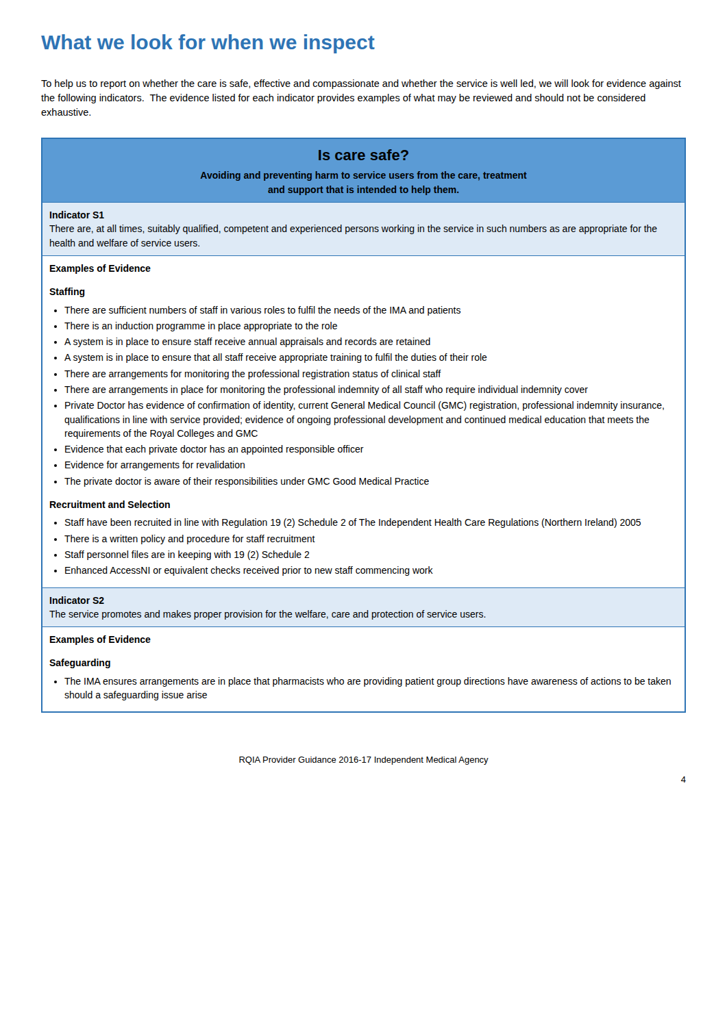What we look for when we inspect
To help us to report on whether the care is safe, effective and compassionate and whether the service is well led, we will look for evidence against the following indicators. The evidence listed for each indicator provides examples of what may be reviewed and should not be considered exhaustive.
| Is care safe? Avoiding and preventing harm to service users from the care, treatment and support that is intended to help them. |
| Indicator S1 There are, at all times, suitably qualified, competent and experienced persons working in the service in such numbers as are appropriate for the health and welfare of service users. |
| Examples of Evidence Staffing There are sufficient numbers of staff in various roles to fulfil the needs of the IMA and patients There is an induction programme in place appropriate to the role A system is in place to ensure staff receive annual appraisals and records are retained A system is in place to ensure that all staff receive appropriate training to fulfil the duties of their role There are arrangements for monitoring the professional registration status of clinical staff There are arrangements in place for monitoring the professional indemnity of all staff who require individual indemnity cover Private Doctor has evidence of confirmation of identity, current General Medical Council (GMC) registration, professional indemnity insurance, qualifications in line with service provided; evidence of ongoing professional development and continued medical education that meets the requirements of the Royal Colleges and GMC Evidence that each private doctor has an appointed responsible officer Evidence for arrangements for revalidation The private doctor is aware of their responsibilities under GMC Good Medical Practice Recruitment and Selection Staff have been recruited in line with Regulation 19 (2) Schedule 2 of The Independent Health Care Regulations (Northern Ireland) 2005 There is a written policy and procedure for staff recruitment Staff personnel files are in keeping with 19 (2) Schedule 2 Enhanced AccessNI or equivalent checks received prior to new staff commencing work |
| Indicator S2 The service promotes and makes proper provision for the welfare, care and protection of service users. |
| Examples of Evidence Safeguarding The IMA ensures arrangements are in place that pharmacists who are providing patient group directions have awareness of actions to be taken should a safeguarding issue arise |
RQIA Provider Guidance 2016-17 Independent Medical Agency
4